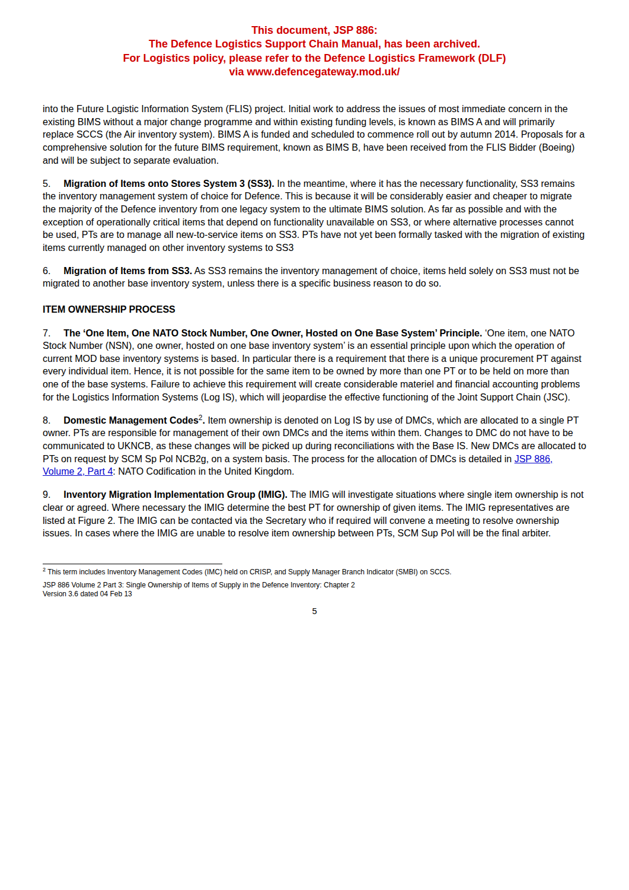This document, JSP 886:
The Defence Logistics Support Chain Manual, has been archived.
For Logistics policy, please refer to the Defence Logistics Framework (DLF)
via www.defencegateway.mod.uk/
into the Future Logistic Information System (FLIS) project. Initial work to address the issues of most immediate concern in the existing BIMS without a major change programme and within existing funding levels, is known as BIMS A and will primarily replace SCCS (the Air inventory system). BIMS A is funded and scheduled to commence roll out by autumn 2014. Proposals for a comprehensive solution for the future BIMS requirement, known as BIMS B, have been received from the FLIS Bidder (Boeing) and will be subject to separate evaluation.
5. Migration of Items onto Stores System 3 (SS3). In the meantime, where it has the necessary functionality, SS3 remains the inventory management system of choice for Defence. This is because it will be considerably easier and cheaper to migrate the majority of the Defence inventory from one legacy system to the ultimate BIMS solution. As far as possible and with the exception of operationally critical items that depend on functionality unavailable on SS3, or where alternative processes cannot be used, PTs are to manage all new-to-service items on SS3. PTs have not yet been formally tasked with the migration of existing items currently managed on other inventory systems to SS3
6. Migration of Items from SS3. As SS3 remains the inventory management of choice, items held solely on SS3 must not be migrated to another base inventory system, unless there is a specific business reason to do so.
Item Ownership Process
7. The ‘One Item, One NATO Stock Number, One Owner, Hosted on One Base System’ Principle. ‘One item, one NATO Stock Number (NSN), one owner, hosted on one base inventory system’ is an essential principle upon which the operation of current MOD base inventory systems is based. In particular there is a requirement that there is a unique procurement PT against every individual item. Hence, it is not possible for the same item to be owned by more than one PT or to be held on more than one of the base systems. Failure to achieve this requirement will create considerable materiel and financial accounting problems for the Logistics Information Systems (Log IS), which will jeopardise the effective functioning of the Joint Support Chain (JSC).
8. Domestic Management Codes2. Item ownership is denoted on Log IS by use of DMCs, which are allocated to a single PT owner. PTs are responsible for management of their own DMCs and the items within them. Changes to DMC do not have to be communicated to UKNCB, as these changes will be picked up during reconciliations with the Base IS. New DMCs are allocated to PTs on request by SCM Sp Pol NCB2g, on a system basis. The process for the allocation of DMCs is detailed in JSP 886, Volume 2, Part 4: NATO Codification in the United Kingdom.
9. Inventory Migration Implementation Group (IMIG). The IMIG will investigate situations where single item ownership is not clear or agreed. Where necessary the IMIG determine the best PT for ownership of given items. The IMIG representatives are listed at Figure 2. The IMIG can be contacted via the Secretary who if required will convene a meeting to resolve ownership issues. In cases where the IMIG are unable to resolve item ownership between PTs, SCM Sup Pol will be the final arbiter.
2 This term includes Inventory Management Codes (IMC) held on CRISP, and Supply Manager Branch Indicator (SMBI) on SCCS.
JSP 886 Volume 2 Part 3: Single Ownership of Items of Supply in the Defence Inventory: Chapter 2
Version 3.6 dated 04 Feb 13
5